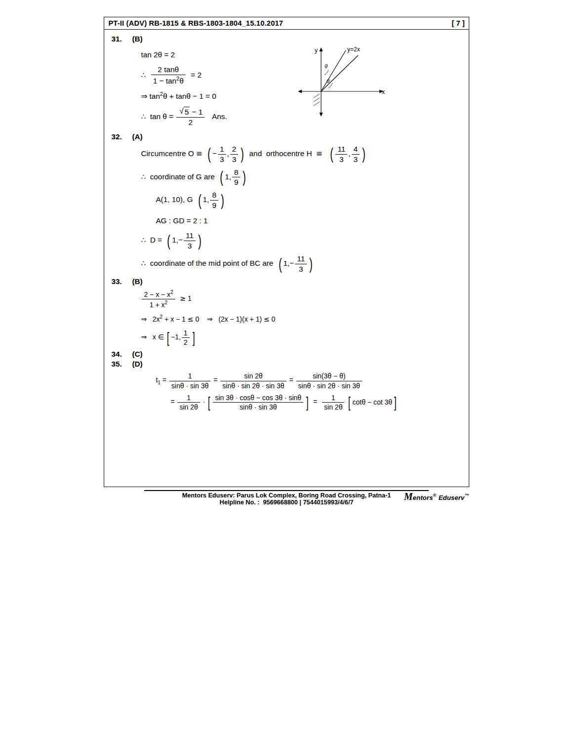PT-II (ADV) RB-1815 & RBS-1803-1804_15.10.2017 [ 7 ]
31.
(B)
tan 2θ = 2
∴ 2 tanθ 1 − tan2θ = 2
⇒ tan2θ + tanθ − 1 = 0
∴ tan θ = 5 − 12 Ans.
y x y=2x θ θ
32.
(A)
Circumcentre O ≡ (−13,23) and orthocentre H ≡ (113,43)
∴ coordinate of G are (1,89)
A(1, 10), G (1,89)
AG : GD = 2 : 1
∴ D = (1,−113)
∴ coordinate of the mid point of BC are (1,−113)
33.
(B)
2 − x − x21 + x2 ≥ 1
⇒ 2x2 + x − 1 ≤ 0 ⇒ (2x − 1)(x + 1) ≤ 0
⇒ x ∈ [−1,12]
34.
(C)
35.
(D)
t1 = 1 sinθ · sin 3θ = sin 2θ sinθ · sin 2θ · sin 3θ = sin(3θ − θ) sinθ · sin 2θ · sin 3θ
= 1 sin 2θ · [sin 3θ · cosθ − cos 3θ · sinθ sinθ · sin 3θ] = 1 sin 2θ [cotθ − cot 3θ]
Mentors Eduserv: Parus Lok Complex, Boring Road Crossing, Patna-1
Helpline No. : 9569668800 | 7544015993/4/6/7
Mentors® Eduserv™